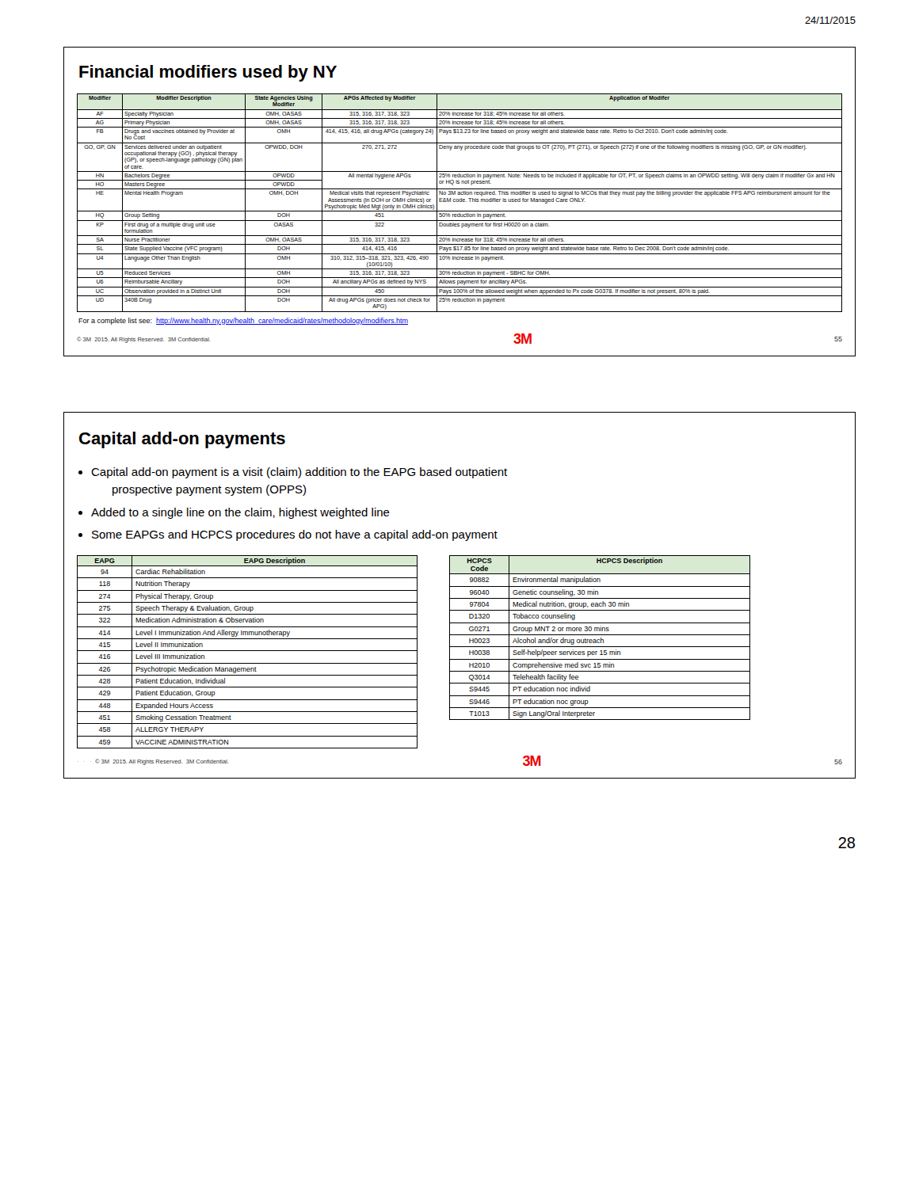24/11/2015
Financial modifiers used by NY
| Modifier | Modifier Description | State Agencies Using Modifier | APGs Affected by Modifier | Application of Modifer |
| --- | --- | --- | --- | --- |
| AF | Specialty Physician | OMH, OASAS | 315, 316, 317, 318, 323 | 20% increase for 318; 45% increase for all others. |
| AG | Primary Physician | OMH, OASAS | 315, 316, 317, 318, 323 | 20% increase for 318; 45% increase for all others. |
| FB | Drugs and vaccines obtained by Provider at No Cost | OMH | 414, 415, 416, all drug APGs (category 24) | Pays $13.23 for line based on proxy weight and statewide base rate. Retro to Oct 2010. Don't code admin/inj code. |
| GO, GP, GN | Services delivered under an outpatient occupational therapy (GO) , physical therapy (GP), or speech-language pathology (GN) plan of care. | OPWDD, DOH | 270, 271, 272 | Deny any procedure code that groups to OT (270), PT (271), or Speech (272) if one of the following modifiers is missing (GO, GP, or GN modifier). |
| HN | Bachelors Degree | OPWDD | All mental hygiene APGs | 25% reduction in payment. Note: Needs to be included if applicable for OT, PT, or Speech claims in an OPWDD setting. Will deny claim if modifier Gx and HN or HQ is not present. |
| HO | Masters Degree | OPWDD |
| HE | Mental Health Program | OMH, DOH | Medical visits that represent Psychiatric Assessments (in DOH or OMH clinics) or Psychotropic Med Mgt (only in OMH clinics) | No 3M action required. This modifier is used to signal to MCOs that they must pay the billing provider the applicable FFS APG reimbursment amount for the E&M code. This modifier is used for Managed Care ONLY. |
| HQ | Group Setting | DOH | 451 | 50% reduction in payment. |
| KP | First drug of a multiple drug unit use formulation | OASAS | 322 | Doubles payment for first H0020 on a claim. |
| SA | Nurse Practitioner | OMH, OASAS | 315, 316, 317, 318, 323 | 20% increase for 318; 45% increase for all others. |
| SL | State Supplied Vaccine (VFC program) | DOH | 414, 415, 416 | Pays $17.85 for line based on proxy weight and statewide base rate. Retro to Dec 2008. Don't code admin/inj code. |
| U4 | Language Other Than English | OMH | 310, 312, 315–318, 321, 323, 426, 490 (10/01/10) | 10% increase in payment. |
| U5 | Reduced Services | OMH | 315, 316, 317, 318, 323 | 30% reduction in payment - SBHC for OMH. |
| U6 | Reimbursable Ancillary | DOH | All ancillary APGs as defined by NYS | Allows payment for ancillary APGs. |
| UC | Observation provided in a Distinct Unit | DOH | 450 | Pays 100% of the allowed weight when appended to Px code G0378. If modifier is not present, 80% is paid. |
| UD | 340B Drug | DOH | All drug APGs (pricer does not check for APG) | 25% reduction in payment |
For a complete list see: http://www.health.ny.gov/health_care/medicaid/rates/methodology/modifiers.htm
© 3M 2015. All Rights Reserved. 3M Confidential. 3M 55
Capital add-on payments
Capital add-on payment is a visit (claim) addition to the EAPG based outpatient prospective payment system (OPPS)
Added to a single line on the claim, highest weighted line
Some EAPGs and HCPCS procedures do not have a capital add-on payment
| EAPG | EAPG Description |
| --- | --- |
| 94 | Cardiac Rehabilitation |
| 118 | Nutrition Therapy |
| 274 | Physical Therapy, Group |
| 275 | Speech Therapy & Evaluation, Group |
| 322 | Medication Administration & Observation |
| 414 | Level I Immunization And Allergy Immunotherapy |
| 415 | Level II Immunization |
| 416 | Level III Immunization |
| 426 | Psychotropic Medication Management |
| 428 | Patient Education, Individual |
| 429 | Patient Education, Group |
| 448 | Expanded Hours Access |
| 451 | Smoking Cessation Treatment |
| 458 | ALLERGY THERAPY |
| 459 | VACCINE ADMINISTRATION |
| HCPCS Code | HCPCS Description |
| --- | --- |
| 90882 | Environmental manipulation |
| 96040 | Genetic counseling, 30 min |
| 97804 | Medical nutrition, group, each 30 min |
| D1320 | Tobacco counseling |
| G0271 | Group MNT 2 or more 30 mins |
| H0023 | Alcohol and/or drug outreach |
| H0038 | Self-help/peer services per 15 min |
| H2010 | Comprehensive med svc 15 min |
| Q3014 | Telehealth facility fee |
| S9445 | PT education noc individ |
| S9446 | PT education noc group |
| T1013 | Sign Lang/Oral Interpreter |
· · · © 3M 2015. All Rights Reserved. 3M Confidential. 3M 56
28